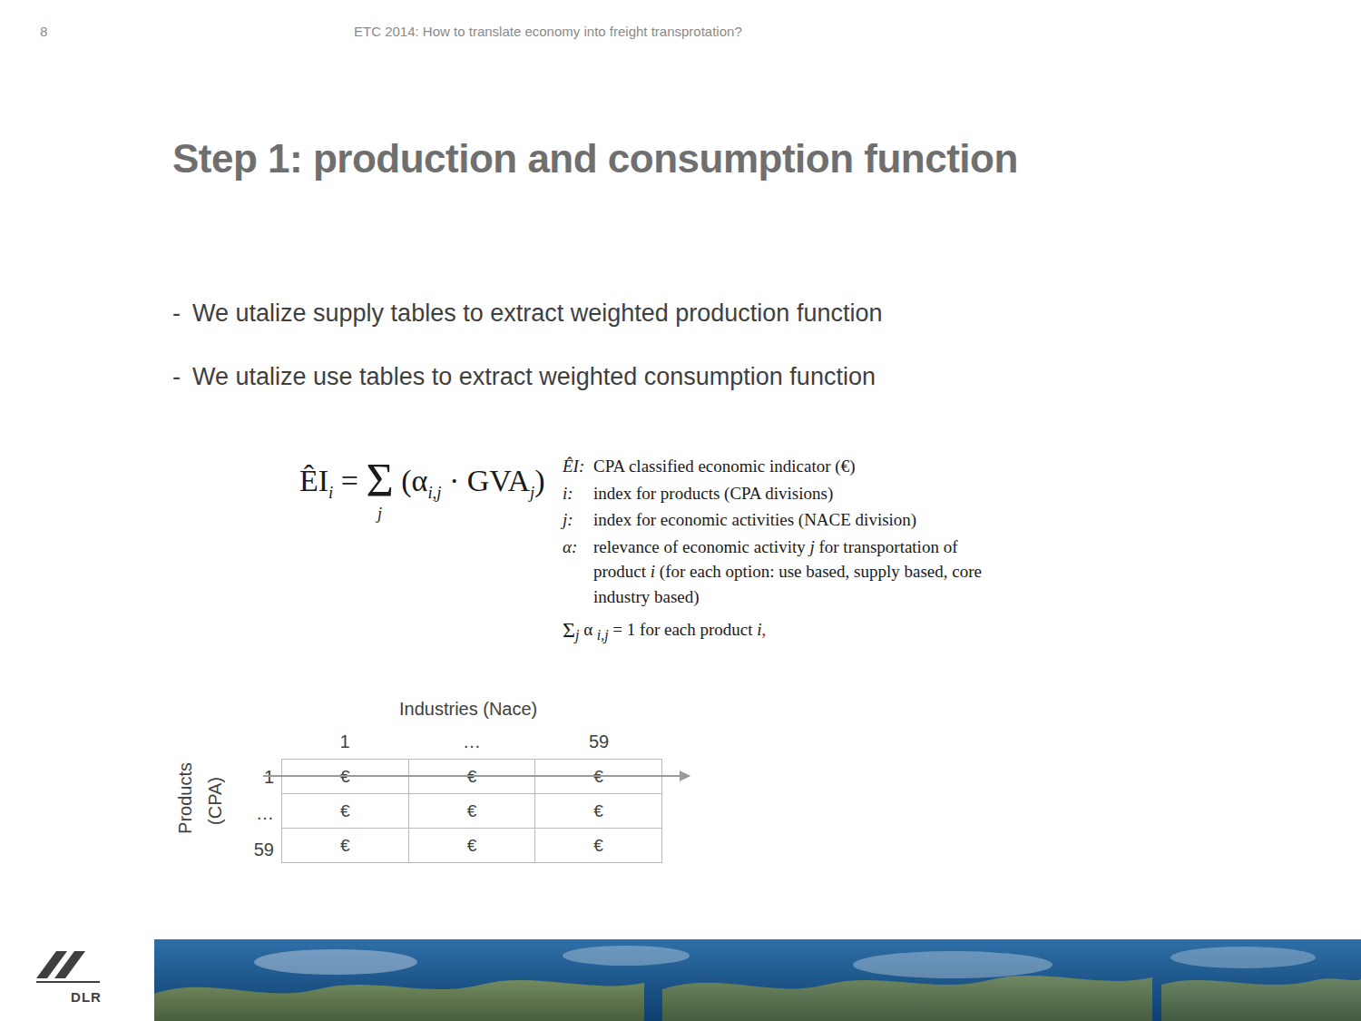8
ETC 2014: How to translate economy into freight transprotation?
Step 1: production and consumption function
-We utalize supply tables to extract weighted production function
-We utalize use tables to extract weighted consumption function
ÊIi = Σj (αi,j · GVAj)
| ÊI: | CPA classified economic indicator (€) |
| i: | index for products (CPA divisions) |
| j: | index for economic activities (NACE division) |
| α: | relevance of economic activity j for transportation of product i (for each option: use based, supply based, core industry based) |
Σj α i,j = 1 for each product i,
Industries (Nace)
1…59
Products
(CPA)
1
…
59
| € | € | € |
| € | € | € |
| € | € | € |
DLR